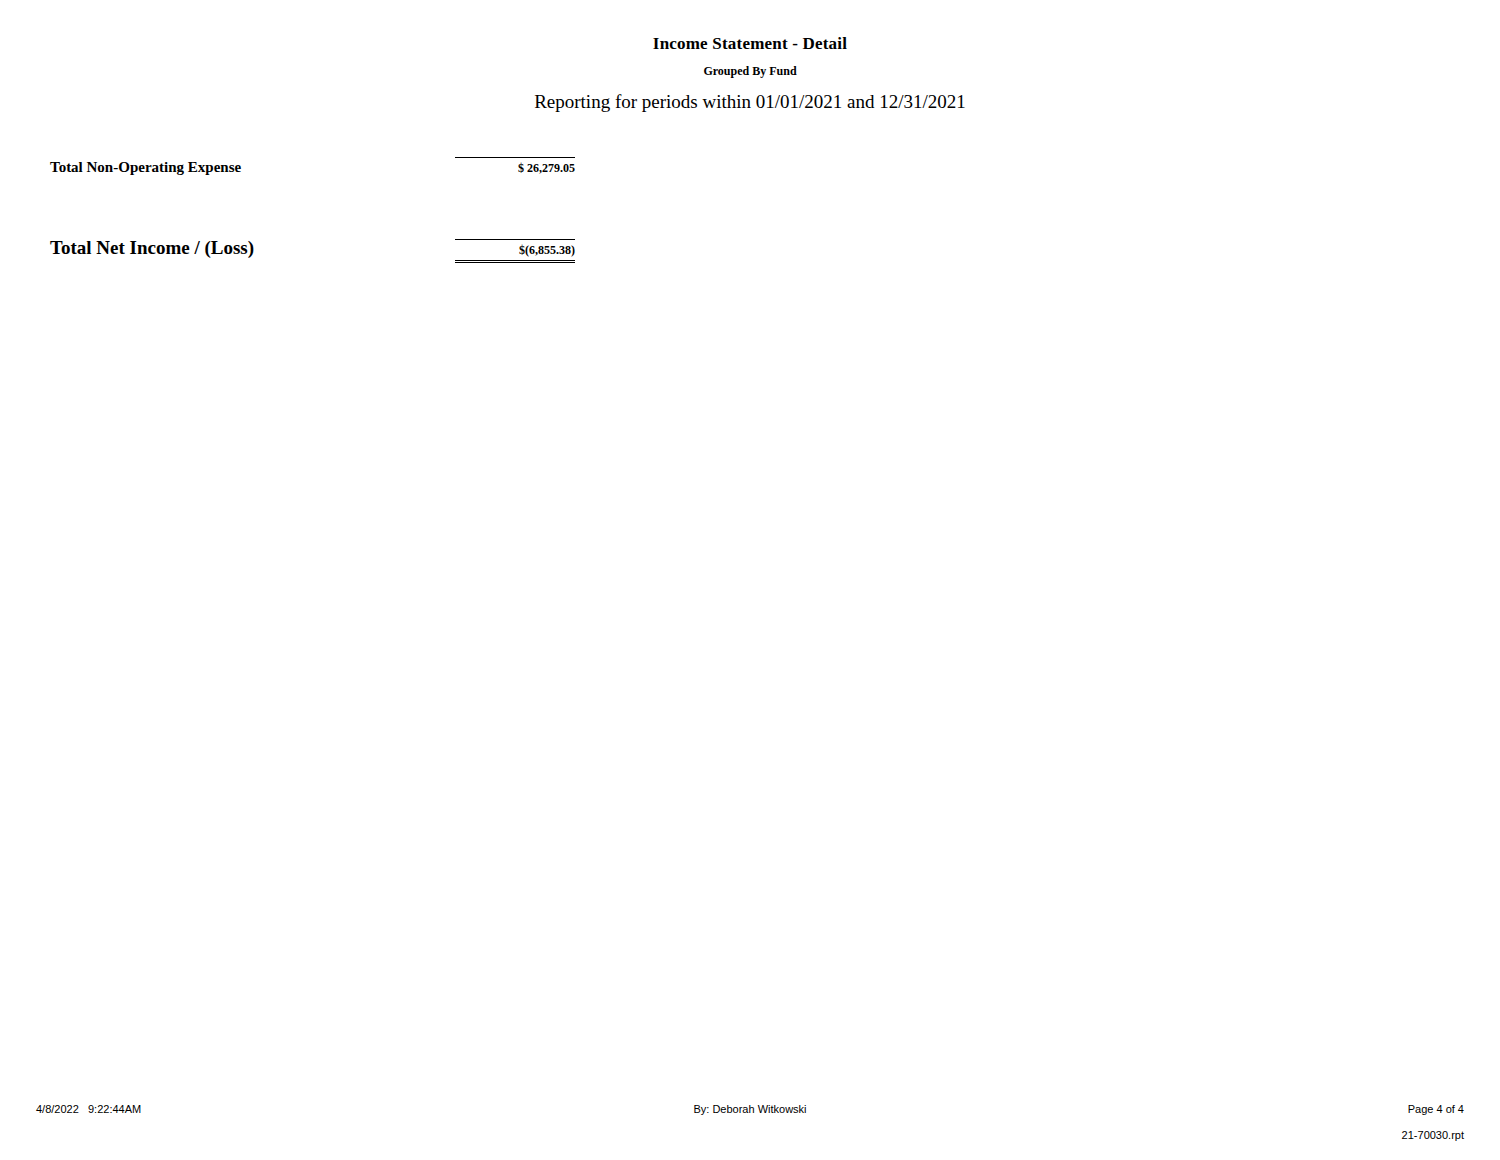Income Statement - Detail
Grouped By Fund
Reporting for periods within 01/01/2021 and 12/31/2021
Total Non-Operating Expense
$ 26,279.05
Total Net Income / (Loss)
$(6,855.38)
4/8/2022 9:22:44AM
By: Deborah Witkowski
Page 4 of 4
21-70030.rpt